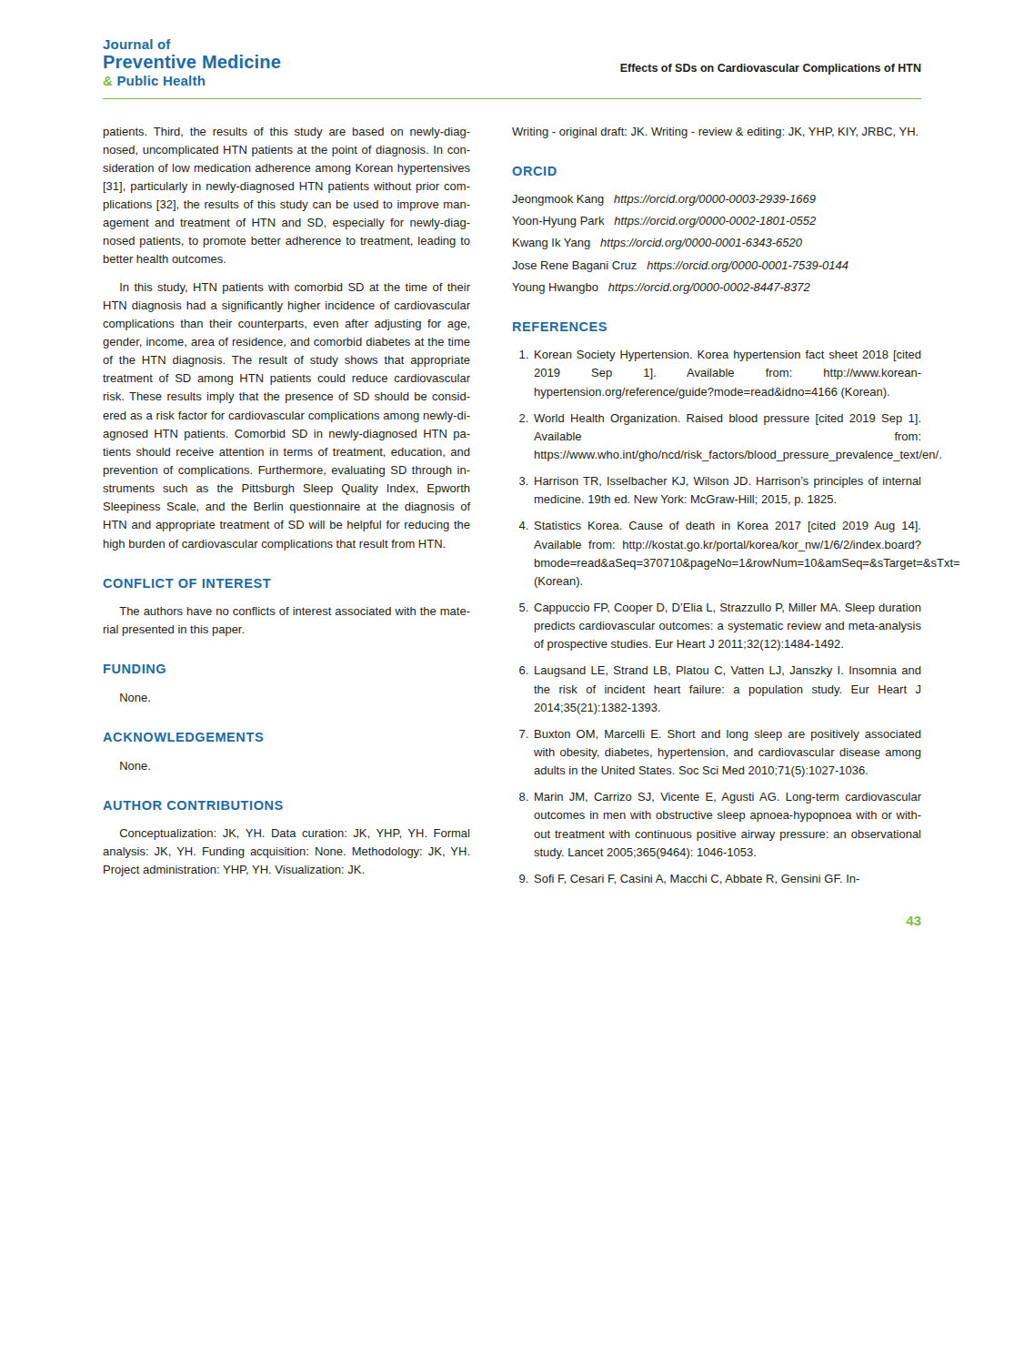Journal of
Preventive Medicine
& Public Health
Effects of SDs on Cardiovascular Complications of HTN
patients. Third, the results of this study are based on newly-diagnosed, uncomplicated HTN patients at the point of diagnosis. In consideration of low medication adherence among Korean hypertensives [31], particularly in newly-diagnosed HTN patients without prior complications [32], the results of this study can be used to improve management and treatment of HTN and SD, especially for newly-diagnosed patients, to promote better adherence to treatment, leading to better health outcomes.
In this study, HTN patients with comorbid SD at the time of their HTN diagnosis had a significantly higher incidence of cardiovascular complications than their counterparts, even after adjusting for age, gender, income, area of residence, and comorbid diabetes at the time of the HTN diagnosis. The result of study shows that appropriate treatment of SD among HTN patients could reduce cardiovascular risk. These results imply that the presence of SD should be considered as a risk factor for cardiovascular complications among newly-diagnosed HTN patients. Comorbid SD in newly-diagnosed HTN patients should receive attention in terms of treatment, education, and prevention of complications. Furthermore, evaluating SD through instruments such as the Pittsburgh Sleep Quality Index, Epworth Sleepiness Scale, and the Berlin questionnaire at the diagnosis of HTN and appropriate treatment of SD will be helpful for reducing the high burden of cardiovascular complications that result from HTN.
Conflict of Interest
The authors have no conflicts of interest associated with the material presented in this paper.
Funding
None.
Acknowledgements
None.
Author Contributions
Conceptualization: JK, YH. Data curation: JK, YHP, YH. Formal analysis: JK, YH. Funding acquisition: None. Methodology: JK, YH. Project administration: YHP, YH. Visualization: JK.
Writing - original draft: JK. Writing - review & editing: JK, YHP, KIY, JRBC, YH.
ORCID
Jeongmook Kang https://orcid.org/0000-0003-2939-1669
Yoon-Hyung Park https://orcid.org/0000-0002-1801-0552
Kwang Ik Yang https://orcid.org/0000-0001-6343-6520
Jose Rene Bagani Cruz https://orcid.org/0000-0001-7539-0144
Young Hwangbo https://orcid.org/0000-0002-8447-8372
References
Korean Society Hypertension. Korea hypertension fact sheet 2018 [cited 2019 Sep 1]. Available from: http://www.korean-hypertension.org/reference/guide?mode=read&idno=4166 (Korean).
World Health Organization. Raised blood pressure [cited 2019 Sep 1]. Available from: https://www.who.int/gho/ncd/risk_factors/blood_pressure_prevalence_text/en/.
Harrison TR, Isselbacher KJ, Wilson JD. Harrison’s principles of internal medicine. 19th ed. New York: McGraw-Hill; 2015, p. 1825.
Statistics Korea. Cause of death in Korea 2017 [cited 2019 Aug 14]. Available from: http://kostat.go.kr/portal/korea/kor_nw/1/6/2/index.board?bmode=read&aSeq=370710&pageNo=1&rowNum=10&amSeq=&sTarget=&sTxt= (Korean).
Cappuccio FP, Cooper D, D’Elia L, Strazzullo P, Miller MA. Sleep duration predicts cardiovascular outcomes: a systematic review and meta-analysis of prospective studies. Eur Heart J 2011;32(12):1484-1492.
Laugsand LE, Strand LB, Platou C, Vatten LJ, Janszky I. Insomnia and the risk of incident heart failure: a population study. Eur Heart J 2014;35(21):1382-1393.
Buxton OM, Marcelli E. Short and long sleep are positively associated with obesity, diabetes, hypertension, and cardiovascular disease among adults in the United States. Soc Sci Med 2010;71(5):1027-1036.
Marin JM, Carrizo SJ, Vicente E, Agusti AG. Long-term cardiovascular outcomes in men with obstructive sleep apnoea-hypopnoea with or without treatment with continuous positive airway pressure: an observational study. Lancet 2005;365(9464): 1046-1053.
Sofi F, Cesari F, Casini A, Macchi C, Abbate R, Gensini GF. In-
43